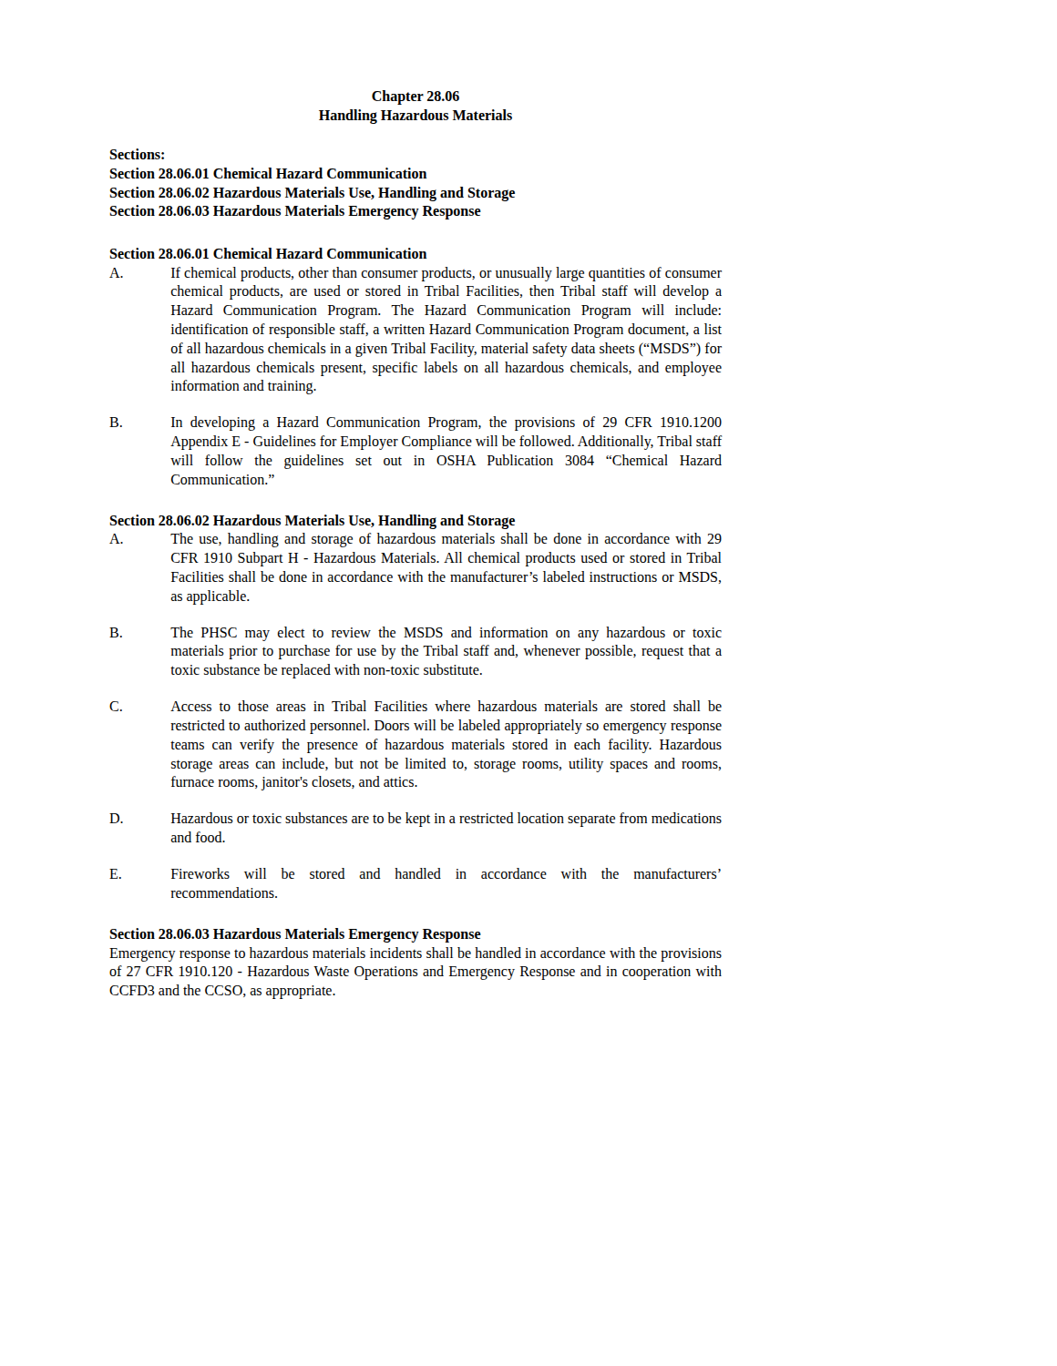Chapter 28.06 Handling Hazardous Materials
Sections:
Section 28.06.01 Chemical Hazard Communication
Section 28.06.02 Hazardous Materials Use, Handling and Storage
Section 28.06.03 Hazardous Materials Emergency Response
Section 28.06.01 Chemical Hazard Communication
A. If chemical products, other than consumer products, or unusually large quantities of consumer chemical products, are used or stored in Tribal Facilities, then Tribal staff will develop a Hazard Communication Program. The Hazard Communication Program will include: identification of responsible staff, a written Hazard Communication Program document, a list of all hazardous chemicals in a given Tribal Facility, material safety data sheets (“MSDS”) for all hazardous chemicals present, specific labels on all hazardous chemicals, and employee information and training.
B. In developing a Hazard Communication Program, the provisions of 29 CFR 1910.1200 Appendix E - Guidelines for Employer Compliance will be followed. Additionally, Tribal staff will follow the guidelines set out in OSHA Publication 3084 “Chemical Hazard Communication.”
Section 28.06.02 Hazardous Materials Use, Handling and Storage
A. The use, handling and storage of hazardous materials shall be done in accordance with 29 CFR 1910 Subpart H - Hazardous Materials. All chemical products used or stored in Tribal Facilities shall be done in accordance with the manufacturer’s labeled instructions or MSDS, as applicable.
B. The PHSC may elect to review the MSDS and information on any hazardous or toxic materials prior to purchase for use by the Tribal staff and, whenever possible, request that a toxic substance be replaced with non-toxic substitute.
C. Access to those areas in Tribal Facilities where hazardous materials are stored shall be restricted to authorized personnel. Doors will be labeled appropriately so emergency response teams can verify the presence of hazardous materials stored in each facility. Hazardous storage areas can include, but not be limited to, storage rooms, utility spaces and rooms, furnace rooms, janitor's closets, and attics.
D. Hazardous or toxic substances are to be kept in a restricted location separate from medications and food.
E. Fireworks will be stored and handled in accordance with the manufacturers’ recommendations.
Section 28.06.03 Hazardous Materials Emergency Response
Emergency response to hazardous materials incidents shall be handled in accordance with the provisions of 27 CFR 1910.120 - Hazardous Waste Operations and Emergency Response and in cooperation with CCFD3 and the CCSO, as appropriate.